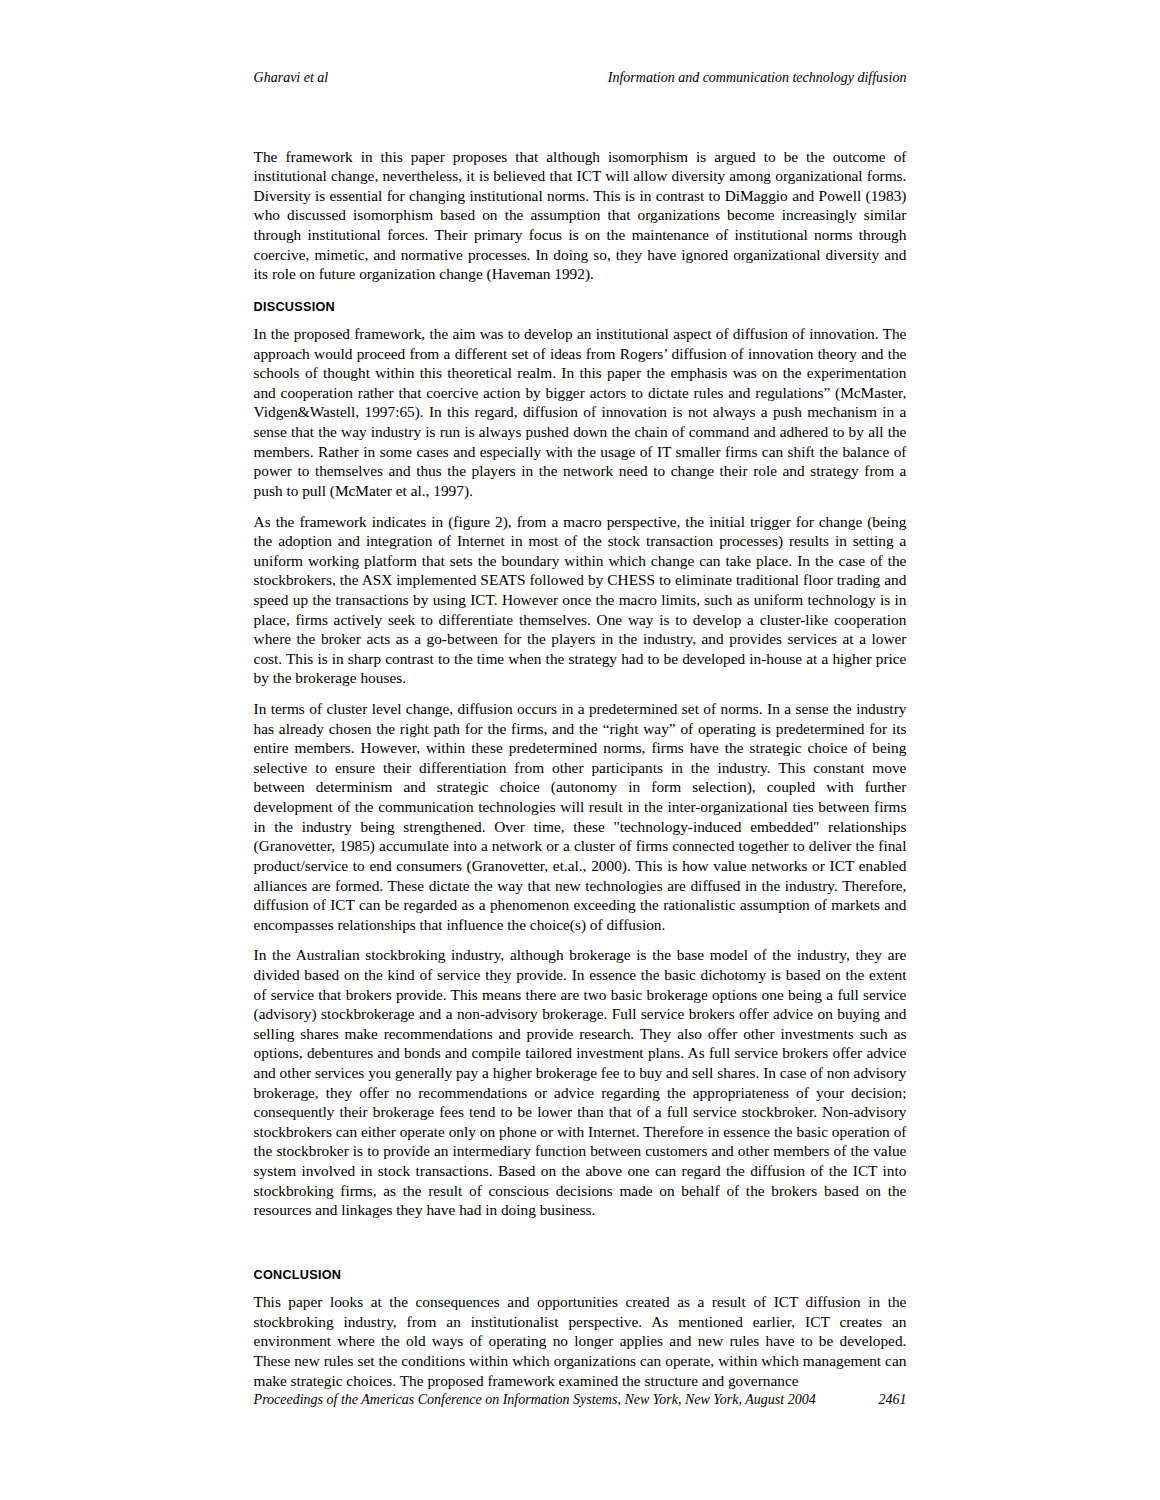Gharavi et al Information and communication technology diffusion
The framework in this paper proposes that although isomorphism is argued to be the outcome of institutional change, nevertheless, it is believed that ICT will allow diversity among organizational forms. Diversity is essential for changing institutional norms. This is in contrast to DiMaggio and Powell (1983) who discussed isomorphism based on the assumption that organizations become increasingly similar through institutional forces. Their primary focus is on the maintenance of institutional norms through coercive, mimetic, and normative processes. In doing so, they have ignored organizational diversity and its role on future organization change (Haveman 1992).
Discussion
In the proposed framework, the aim was to develop an institutional aspect of diffusion of innovation. The approach would proceed from a different set of ideas from Rogers’ diffusion of innovation theory and the schools of thought within this theoretical realm. In this paper the emphasis was on the experimentation and cooperation rather that coercive action by bigger actors to dictate rules and regulations” (McMaster, Vidgen&Wastell, 1997:65). In this regard, diffusion of innovation is not always a push mechanism in a sense that the way industry is run is always pushed down the chain of command and adhered to by all the members. Rather in some cases and especially with the usage of IT smaller firms can shift the balance of power to themselves and thus the players in the network need to change their role and strategy from a push to pull (McMater et al., 1997).
As the framework indicates in (figure 2), from a macro perspective, the initial trigger for change (being the adoption and integration of Internet in most of the stock transaction processes) results in setting a uniform working platform that sets the boundary within which change can take place. In the case of the stockbrokers, the ASX implemented SEATS followed by CHESS to eliminate traditional floor trading and speed up the transactions by using ICT. However once the macro limits, such as uniform technology is in place, firms actively seek to differentiate themselves. One way is to develop a cluster-like cooperation where the broker acts as a go-between for the players in the industry, and provides services at a lower cost. This is in sharp contrast to the time when the strategy had to be developed in-house at a higher price by the brokerage houses.
In terms of cluster level change, diffusion occurs in a predetermined set of norms. In a sense the industry has already chosen the right path for the firms, and the “right way” of operating is predetermined for its entire members. However, within these predetermined norms, firms have the strategic choice of being selective to ensure their differentiation from other participants in the industry. This constant move between determinism and strategic choice (autonomy in form selection), coupled with further development of the communication technologies will result in the inter-organizational ties between firms in the industry being strengthened. Over time, these "technology-induced embedded" relationships (Granovetter, 1985) accumulate into a network or a cluster of firms connected together to deliver the final product/service to end consumers (Granovetter, et.al., 2000). This is how value networks or ICT enabled alliances are formed. These dictate the way that new technologies are diffused in the industry. Therefore, diffusion of ICT can be regarded as a phenomenon exceeding the rationalistic assumption of markets and encompasses relationships that influence the choice(s) of diffusion.
In the Australian stockbroking industry, although brokerage is the base model of the industry, they are divided based on the kind of service they provide. In essence the basic dichotomy is based on the extent of service that brokers provide. This means there are two basic brokerage options one being a full service (advisory) stockbrokerage and a non-advisory brokerage. Full service brokers offer advice on buying and selling shares make recommendations and provide research. They also offer other investments such as options, debentures and bonds and compile tailored investment plans. As full service brokers offer advice and other services you generally pay a higher brokerage fee to buy and sell shares. In case of non advisory brokerage, they offer no recommendations or advice regarding the appropriateness of your decision; consequently their brokerage fees tend to be lower than that of a full service stockbroker. Non-advisory stockbrokers can either operate only on phone or with Internet. Therefore in essence the basic operation of the stockbroker is to provide an intermediary function between customers and other members of the value system involved in stock transactions. Based on the above one can regard the diffusion of the ICT into stockbroking firms, as the result of conscious decisions made on behalf of the brokers based on the resources and linkages they have had in doing business.
Conclusion
This paper looks at the consequences and opportunities created as a result of ICT diffusion in the stockbroking industry, from an institutionalist perspective. As mentioned earlier, ICT creates an environment where the old ways of operating no longer applies and new rules have to be developed. These new rules set the conditions within which organizations can operate, within which management can make strategic choices. The proposed framework examined the structure and governance
Proceedings of the Americas Conference on Information Systems, New York, New York, August 2004 2461